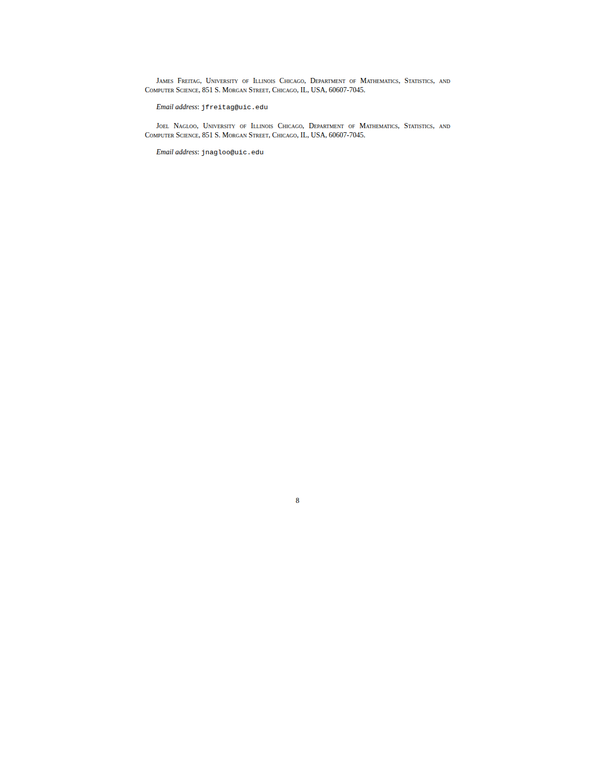James Freitag, University of Illinois Chicago, Department of Mathematics, Statistics, and Computer Science, 851 S. Morgan Street, Chicago, IL, USA, 60607-7045.
Email address: jfreitag@uic.edu
Joel Nagloo, University of Illinois Chicago, Department of Mathematics, Statistics, and Computer Science, 851 S. Morgan Street, Chicago, IL, USA, 60607-7045.
Email address: jnagloo@uic.edu
8